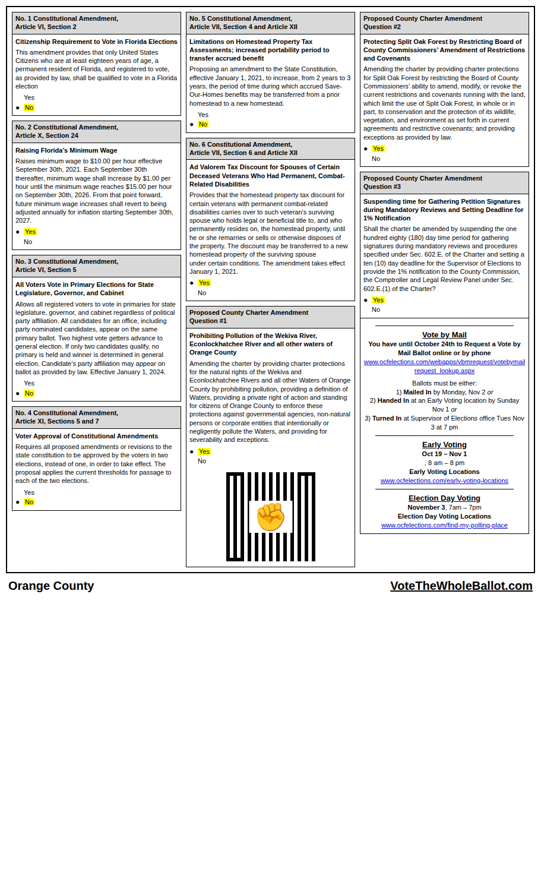No. 1 Constitutional Amendment,
Article VI, Section 2
Citizenship Requirement to Vote in Florida Elections
This amendment provides that only United States Citizens who are at least eighteen years of age, a permanent resident of Florida, and registered to vote, as provided by law, shall be qualified to vote in a Florida election
Yes No
No. 2 Constitutional Amendment,
Article X, Section 24
Raising Florida’s Minimum Wage
Raises minimum wage to $10.00 per hour effective September 30th, 2021. Each September 30th thereafter, minimum wage shall increase by $1.00 per hour until the minimum wage reaches $15.00 per hour on September 30th, 2026. From that point forward, future minimum wage increases shall revert to being adjusted annually for inflation starting September 30th, 2027.
Yes No
No. 3 Constitutional Amendment,
Article VI, Section 5
All Voters Vote in Primary Elections for State Legislature, Governor, and Cabinet
Allows all registered voters to vote in primaries for state legislature, governor, and cabinet regardless of political party affiliation. All candidates for an office, including party nominated candidates, appear on the same primary ballot. Two highest vote getters advance to general election. If only two candidates qualify, no primary is held and winner is determined in general election. Candidate’s party affiliation may appear on ballot as provided by law. Effective January 1, 2024.
Yes No
No. 4 Constitutional Amendment,
Article XI, Sections 5 and 7
Voter Approval of Constitutional Amendments
Requires all proposed amendments or revisions to the state constitution to be approved by the voters in two elections, instead of one, in order to take effect. The proposal applies the current thresholds for passage to each of the two elections.
Yes No
No. 5 Constitutional Amendment,
Article VII, Section 4 and Article XII
Limitations on Homestead Property Tax Assessments; increased portability period to transfer accrued benefit
Proposing an amendment to the State Constitution, effective January 1, 2021, to increase, from 2 years to 3 years, the period of time during which accrued Save-Our-Homes benefits may be transferred from a prior homestead to a new homestead.
Yes No
No. 6 Constitutional Amendment,
Article VII, Section 6 and Article XII
Ad Valorem Tax Discount for Spouses of Certain Deceased Veterans Who Had Permanent, Combat-Related Disabilities
Provides that the homestead property tax discount for certain veterans with permanent combat-related disabilities carries over to such veteran’s surviving spouse who holds legal or beneficial title to, and who permanently resides on, the homestead property, until he or she remarries or sells or otherwise disposes of the property. The discount may be transferred to a new homestead property of the surviving spouse
under certain conditions. The amendment takes effect January 1, 2021.
Yes No
Proposed County Charter Amendment
Question #1
Prohibiting Pollution of the Wekiva River, Econlockhatchee River and all other waters of Orange County
Amending the charter by providing charter protections for the natural rights of the Wekiva and Econlockhatchee Rivers and all other Waters of Orange County by prohibiting pollution, providing a definition of Waters, providing a private right of action and standing for citizens of Orange County to enforce these protections against governmental agencies, non-natural persons or corporate entities that intentionally or negligently pollute the Waters, and providing for severability and exceptions.
Yes No
Proposed County Charter Amendment
Question #2
Protecting Split Oak Forest by Restricting Board of County Commissioners’ Amendment of Restrictions and Covenants
Amending the charter by providing charter protections for Split Oak Forest by restricting the Board of County Commissioners’ ability to amend, modify, or revoke the current restrictions and covenants running with the land, which limit the use of Split Oak Forest, in whole or in part, to conservation and the protection of its wildlife, vegetation, and environment as set forth in current agreements and restrictive covenants; and providing exceptions as provided by law.
Yes No
Proposed County Charter Amendment
Question #3
Suspending time for Gathering Petition Signatures during Mandatory Reviews and Setting Deadline for 1% Notification
Shall the charter be amended by suspending the one hundred eighty (180) day time period for gathering signatures during mandatory reviews and procedures specified under Sec. 602.E. of the Charter and setting a ten (10) day deadline for the Supervisor of Elections to provide the 1% notification to the County Commission, the Comptroller and Legal Review Panel under Sec.
602.E.(1) of the Charter?
Yes No
Vote by Mail
You have until October 24th to Request a Vote by Mail Ballot online or by phone
www.ocfelections.com/webapps/vbmrequest/votebymailrequest_lookup.aspx
Ballots must be either:
1) Mailed In by Monday, Nov 2 or
2) Handed In at an Early Voting location by Sunday Nov 1 or
3) Turned In at Supervisor of Elections office Tues Nov 3 at 7 pm
Early Voting
Oct 19 – Nov 1
, 8 am – 8 pm
Early Voting Locations
www.ocfelections.com/early-voting-locations
Election Day Voting
November 3, 7am – 7pm
Election Day Voting Locations
www.ocfelections.com/find-my-polling-place
Orange County
VoteTheWholeBallot.com